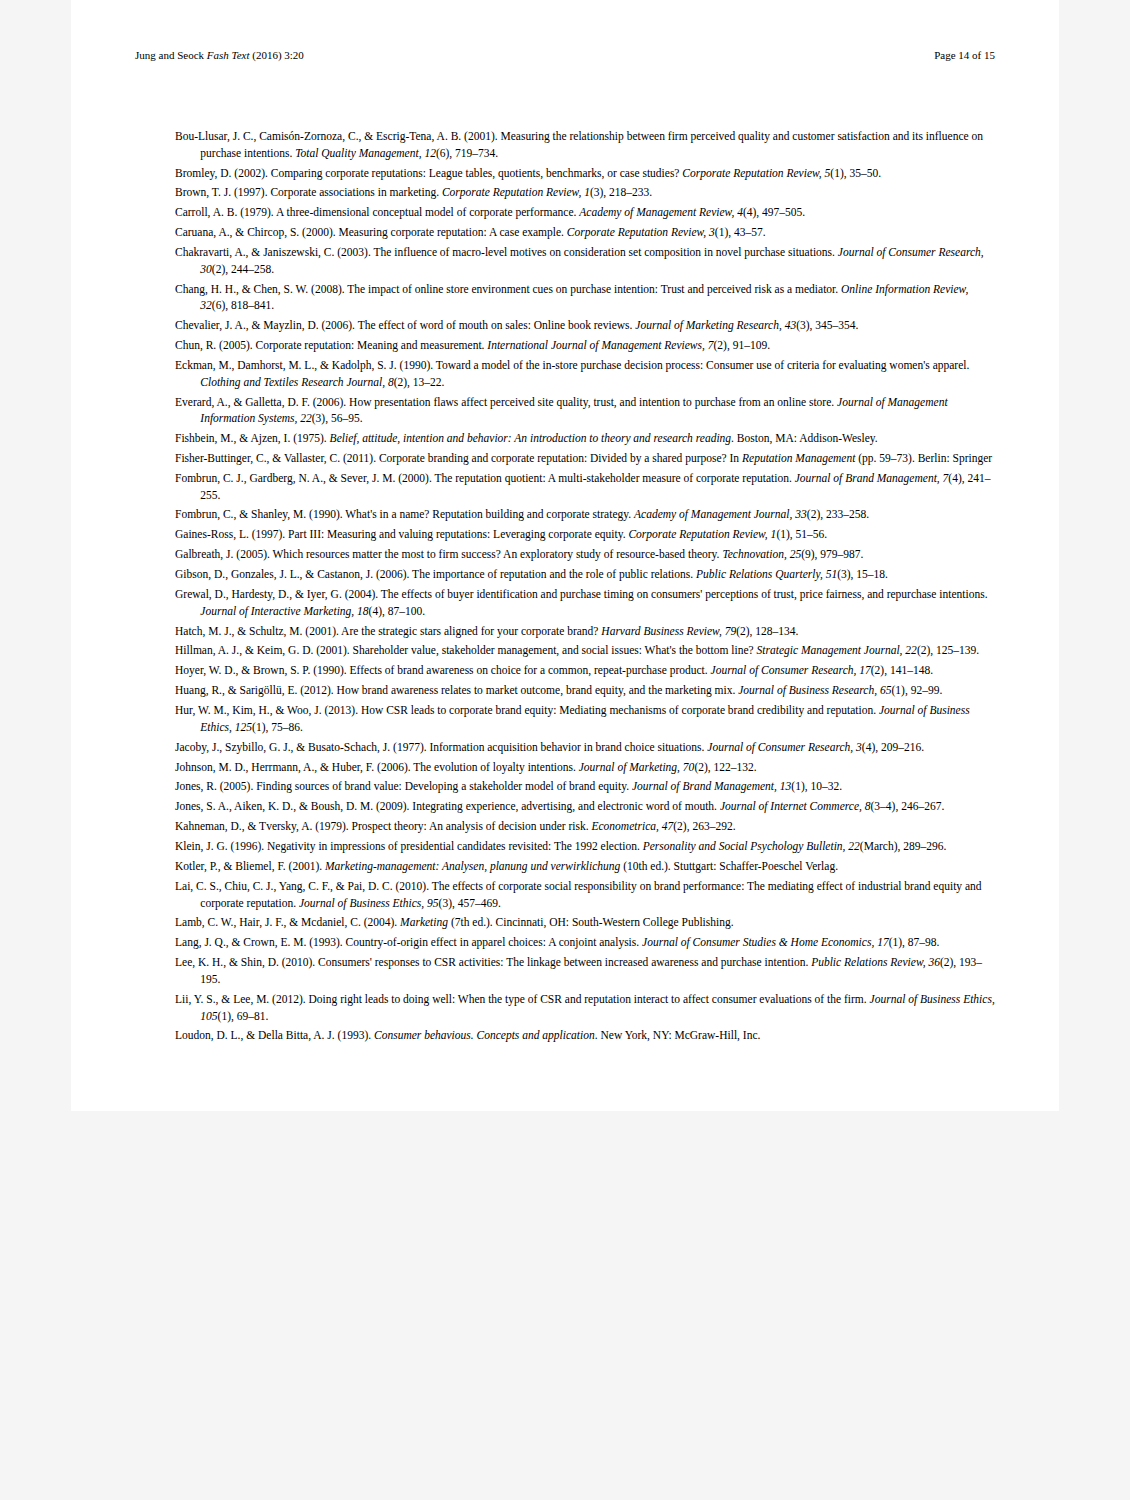Jung and Seock Fash Text (2016) 3:20
Page 14 of 15
Bou-Llusar, J. C., Camisón-Zornoza, C., & Escrig-Tena, A. B. (2001). Measuring the relationship between firm perceived quality and customer satisfaction and its influence on purchase intentions. Total Quality Management, 12(6), 719–734.
Bromley, D. (2002). Comparing corporate reputations: League tables, quotients, benchmarks, or case studies? Corporate Reputation Review, 5(1), 35–50.
Brown, T. J. (1997). Corporate associations in marketing. Corporate Reputation Review, 1(3), 218–233.
Carroll, A. B. (1979). A three-dimensional conceptual model of corporate performance. Academy of Management Review, 4(4), 497–505.
Caruana, A., & Chircop, S. (2000). Measuring corporate reputation: A case example. Corporate Reputation Review, 3(1), 43–57.
Chakravarti, A., & Janiszewski, C. (2003). The influence of macro-level motives on consideration set composition in novel purchase situations. Journal of Consumer Research, 30(2), 244–258.
Chang, H. H., & Chen, S. W. (2008). The impact of online store environment cues on purchase intention: Trust and perceived risk as a mediator. Online Information Review, 32(6), 818–841.
Chevalier, J. A., & Mayzlin, D. (2006). The effect of word of mouth on sales: Online book reviews. Journal of Marketing Research, 43(3), 345–354.
Chun, R. (2005). Corporate reputation: Meaning and measurement. International Journal of Management Reviews, 7(2), 91–109.
Eckman, M., Damhorst, M. L., & Kadolph, S. J. (1990). Toward a model of the in-store purchase decision process: Consumer use of criteria for evaluating women's apparel. Clothing and Textiles Research Journal, 8(2), 13–22.
Everard, A., & Galletta, D. F. (2006). How presentation flaws affect perceived site quality, trust, and intention to purchase from an online store. Journal of Management Information Systems, 22(3), 56–95.
Fishbein, M., & Ajzen, I. (1975). Belief, attitude, intention and behavior: An introduction to theory and research reading. Boston, MA: Addison-Wesley.
Fisher-Buttinger, C., & Vallaster, C. (2011). Corporate branding and corporate reputation: Divided by a shared purpose? In Reputation Management (pp. 59–73). Berlin: Springer
Fombrun, C. J., Gardberg, N. A., & Sever, J. M. (2000). The reputation quotient: A multi-stakeholder measure of corporate reputation. Journal of Brand Management, 7(4), 241–255.
Fombrun, C., & Shanley, M. (1990). What's in a name? Reputation building and corporate strategy. Academy of Management Journal, 33(2), 233–258.
Gaines-Ross, L. (1997). Part III: Measuring and valuing reputations: Leveraging corporate equity. Corporate Reputation Review, 1(1), 51–56.
Galbreath, J. (2005). Which resources matter the most to firm success? An exploratory study of resource-based theory. Technovation, 25(9), 979–987.
Gibson, D., Gonzales, J. L., & Castanon, J. (2006). The importance of reputation and the role of public relations. Public Relations Quarterly, 51(3), 15–18.
Grewal, D., Hardesty, D., & Iyer, G. (2004). The effects of buyer identification and purchase timing on consumers' perceptions of trust, price fairness, and repurchase intentions. Journal of Interactive Marketing, 18(4), 87–100.
Hatch, M. J., & Schultz, M. (2001). Are the strategic stars aligned for your corporate brand? Harvard Business Review, 79(2), 128–134.
Hillman, A. J., & Keim, G. D. (2001). Shareholder value, stakeholder management, and social issues: What's the bottom line? Strategic Management Journal, 22(2), 125–139.
Hoyer, W. D., & Brown, S. P. (1990). Effects of brand awareness on choice for a common, repeat-purchase product. Journal of Consumer Research, 17(2), 141–148.
Huang, R., & Sarigöllü, E. (2012). How brand awareness relates to market outcome, brand equity, and the marketing mix. Journal of Business Research, 65(1), 92–99.
Hur, W. M., Kim, H., & Woo, J. (2013). How CSR leads to corporate brand equity: Mediating mechanisms of corporate brand credibility and reputation. Journal of Business Ethics, 125(1), 75–86.
Jacoby, J., Szybillo, G. J., & Busato-Schach, J. (1977). Information acquisition behavior in brand choice situations. Journal of Consumer Research, 3(4), 209–216.
Johnson, M. D., Herrmann, A., & Huber, F. (2006). The evolution of loyalty intentions. Journal of Marketing, 70(2), 122–132.
Jones, R. (2005). Finding sources of brand value: Developing a stakeholder model of brand equity. Journal of Brand Management, 13(1), 10–32.
Jones, S. A., Aiken, K. D., & Boush, D. M. (2009). Integrating experience, advertising, and electronic word of mouth. Journal of Internet Commerce, 8(3–4), 246–267.
Kahneman, D., & Tversky, A. (1979). Prospect theory: An analysis of decision under risk. Econometrica, 47(2), 263–292.
Klein, J. G. (1996). Negativity in impressions of presidential candidates revisited: The 1992 election. Personality and Social Psychology Bulletin, 22(March), 289–296.
Kotler, P., & Bliemel, F. (2001). Marketing-management: Analysen, planung und verwirklichung (10th ed.). Stuttgart: Schaffer-Poeschel Verlag.
Lai, C. S., Chiu, C. J., Yang, C. F., & Pai, D. C. (2010). The effects of corporate social responsibility on brand performance: The mediating effect of industrial brand equity and corporate reputation. Journal of Business Ethics, 95(3), 457–469.
Lamb, C. W., Hair, J. F., & Mcdaniel, C. (2004). Marketing (7th ed.). Cincinnati, OH: South-Western College Publishing.
Lang, J. Q., & Crown, E. M. (1993). Country-of-origin effect in apparel choices: A conjoint analysis. Journal of Consumer Studies & Home Economics, 17(1), 87–98.
Lee, K. H., & Shin, D. (2010). Consumers' responses to CSR activities: The linkage between increased awareness and purchase intention. Public Relations Review, 36(2), 193–195.
Lii, Y. S., & Lee, M. (2012). Doing right leads to doing well: When the type of CSR and reputation interact to affect consumer evaluations of the firm. Journal of Business Ethics, 105(1), 69–81.
Loudon, D. L., & Della Bitta, A. J. (1993). Consumer behavious. Concepts and application. New York, NY: McGraw-Hill, Inc.